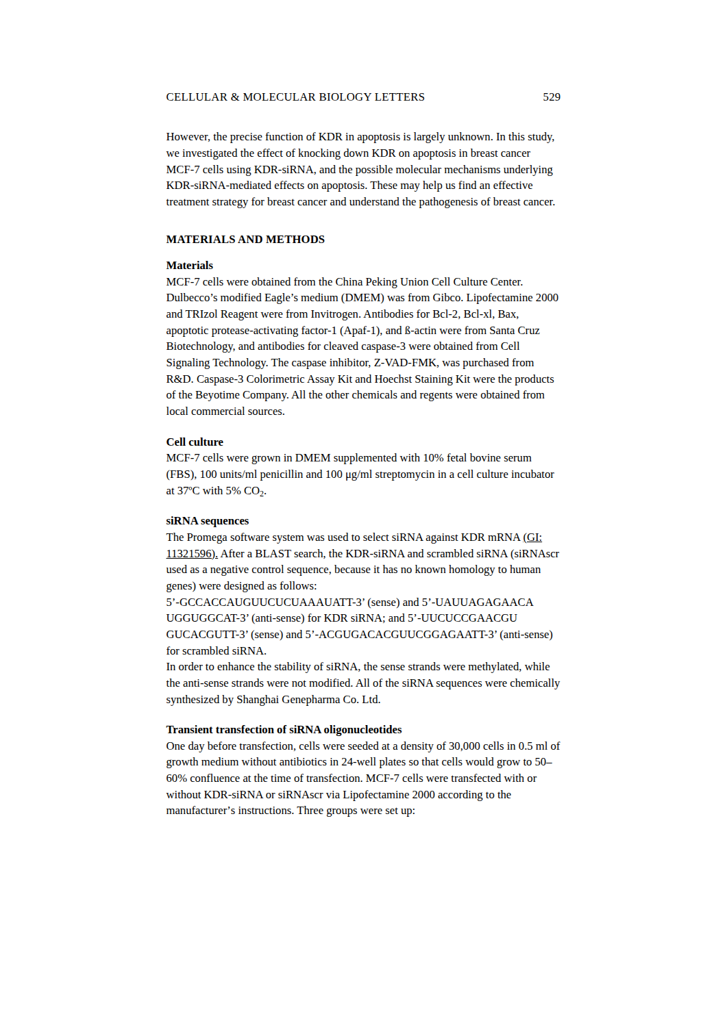Cellular & Molecular Biology Letters 529
However, the precise function of KDR in apoptosis is largely unknown. In this study, we investigated the effect of knocking down KDR on apoptosis in breast cancer MCF-7 cells using KDR-siRNA, and the possible molecular mechanisms underlying KDR-siRNA-mediated effects on apoptosis. These may help us find an effective treatment strategy for breast cancer and understand the pathogenesis of breast cancer.
Materials and Methods
Materials
MCF-7 cells were obtained from the China Peking Union Cell Culture Center. Dulbecco’s modified Eagle’s medium (DMEM) was from Gibco. Lipofectamine 2000 and TRIzol Reagent were from Invitrogen. Antibodies for Bcl-2, Bcl-xl, Bax, apoptotic protease-activating factor-1 (Apaf-1), and ß-actin were from Santa Cruz Biotechnology, and antibodies for cleaved caspase-3 were obtained from Cell Signaling Technology. The caspase inhibitor, Z-VAD-FMK, was purchased from R&D. Caspase-3 Colorimetric Assay Kit and Hoechst Staining Kit were the products of the Beyotime Company. All the other chemicals and regents were obtained from local commercial sources.
Cell culture
MCF-7 cells were grown in DMEM supplemented with 10% fetal bovine serum (FBS), 100 units/ml penicillin and 100 μg/ml streptomycin in a cell culture incubator at 37ºC with 5% CO2.
siRNA sequences
The Promega software system was used to select siRNA against KDR mRNA (GI: 11321596). After a BLAST search, the KDR-siRNA and scrambled siRNA (siRNAscr used as a negative control sequence, because it has no known homology to human genes) were designed as follows:
5’-GCCACCAUGUUCUCUAAAUATT-3’ (sense) and 5’-UAUUAGAGAACA UGGUGGCAT-3’ (anti-sense) for KDR siRNA; and 5’-UUCUCCGAACGU GUCACGUTT-3’ (sense) and 5’-ACGUGACACGUUCGGAGAATT-3’ (anti-sense) for scrambled siRNA.
In order to enhance the stability of siRNA, the sense strands were methylated, while the anti-sense strands were not modified. All of the siRNA sequences were chemically synthesized by Shanghai Genepharma Co. Ltd.
Transient transfection of siRNA oligonucleotides
One day before transfection, cells were seeded at a density of 30,000 cells in 0.5 ml of growth medium without antibiotics in 24-well plates so that cells would grow to 50–60% confluence at the time of transfection. MCF-7 cells were transfected with or without KDR-siRNA or siRNAscr via Lipofectamine 2000 according to the manufacturerʼs instructions. Three groups were set up: